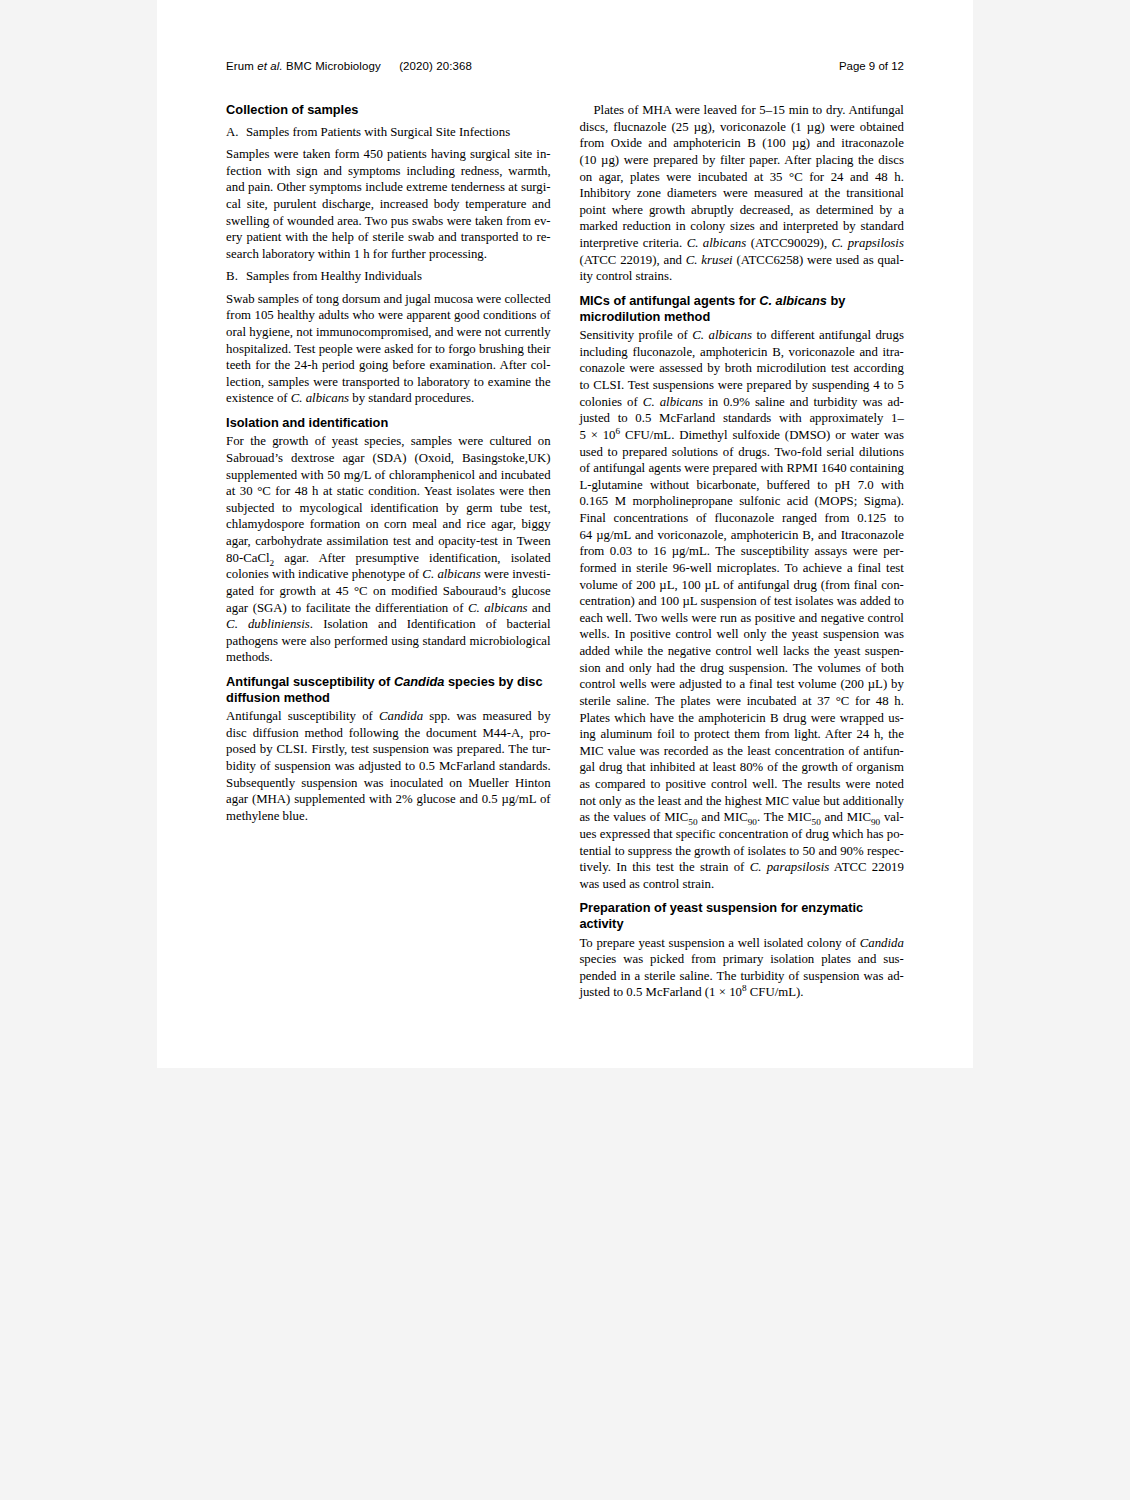Erum et al. BMC Microbiology(2020) 20:368
Page 9 of 12
Collection of samples
A. Samples from Patients with Surgical Site Infections
Samples were taken form 450 patients having surgical site infection with sign and symptoms including redness, warmth, and pain. Other symptoms include extreme tenderness at surgical site, purulent discharge, increased body temperature and swelling of wounded area. Two pus swabs were taken from every patient with the help of sterile swab and transported to research laboratory within 1 h for further processing.
B. Samples from Healthy Individuals
Swab samples of tong dorsum and jugal mucosa were collected from 105 healthy adults who were apparent good conditions of oral hygiene, not immunocompromised, and were not currently hospitalized. Test people were asked for to forgo brushing their teeth for the 24-h period going before examination. After collection, samples were transported to laboratory to examine the existence of C. albicans by standard procedures.
Isolation and identification
For the growth of yeast species, samples were cultured on Sabrouad’s dextrose agar (SDA) (Oxoid, Basingstoke,UK) supplemented with 50 mg/L of chloramphenicol and incubated at 30 °C for 48 h at static condition. Yeast isolates were then subjected to mycological identification by germ tube test, chlamydospore formation on corn meal and rice agar, biggy agar, carbohydrate assimilation test and opacity-test in Tween 80-CaCl2 agar. After presumptive identification, isolated colonies with indicative phenotype of C. albicans were investigated for growth at 45 °C on modified Sabouraud’s glucose agar (SGA) to facilitate the differentiation of C. albicans and C. dubliniensis. Isolation and Identification of bacterial pathogens were also performed using standard microbiological methods.
Antifungal susceptibility of Candida species by disc diffusion method
Antifungal susceptibility of Candida spp. was measured by disc diffusion method following the document M44-A, proposed by CLSI. Firstly, test suspension was prepared. The turbidity of suspension was adjusted to 0.5 McFarland standards. Subsequently suspension was inoculated on Mueller Hinton agar (MHA) supplemented with 2% glucose and 0.5 µg/mL of methylene blue.
Plates of MHA were leaved for 5–15 min to dry. Antifungal discs, flucnazole (25 µg), voriconazole (1 µg) were obtained from Oxide and amphotericin B (100 µg) and itraconazole (10 µg) were prepared by filter paper. After placing the discs on agar, plates were incubated at 35 °C for 24 and 48 h. Inhibitory zone diameters were measured at the transitional point where growth abruptly decreased, as determined by a marked reduction in colony sizes and interpreted by standard interpretive criteria. C. albicans (ATCC90029), C. prapsilosis (ATCC 22019), and C. krusei (ATCC6258) were used as quality control strains.
MICs of antifungal agents for C. albicans by microdilution method
Sensitivity profile of C. albicans to different antifungal drugs including fluconazole, amphotericin B, voriconazole and itraconazole were assessed by broth microdilution test according to CLSI. Test suspensions were prepared by suspending 4 to 5 colonies of C. albicans in 0.9% saline and turbidity was adjusted to 0.5 McFarland standards with approximately 1–5 × 106 CFU/mL. Dimethyl sulfoxide (DMSO) or water was used to prepared solutions of drugs. Two-fold serial dilutions of antifungal agents were prepared with RPMI 1640 containing L-glutamine without bicarbonate, buffered to pH 7.0 with 0.165 M morpholinepropane sulfonic acid (MOPS; Sigma). Final concentrations of fluconazole ranged from 0.125 to 64 µg/mL and voriconazole, amphotericin B, and Itraconazole from 0.03 to 16 µg/mL. The susceptibility assays were performed in sterile 96-well microplates. To achieve a final test volume of 200 µL, 100 µL of antifungal drug (from final concentration) and 100 µL suspension of test isolates was added to each well. Two wells were run as positive and negative control wells. In positive control well only the yeast suspension was added while the negative control well lacks the yeast suspension and only had the drug suspension. The volumes of both control wells were adjusted to a final test volume (200 µL) by sterile saline. The plates were incubated at 37 °C for 48 h. Plates which have the amphotericin B drug were wrapped using aluminum foil to protect them from light. After 24 h, the MIC value was recorded as the least concentration of antifungal drug that inhibited at least 80% of the growth of organism as compared to positive control well. The results were noted not only as the least and the highest MIC value but additionally as the values of MIC50 and MIC90. The MIC50 and MIC90 values expressed that specific concentration of drug which has potential to suppress the growth of isolates to 50 and 90% respectively. In this test the strain of C. parapsilosis ATCC 22019 was used as control strain.
Preparation of yeast suspension for enzymatic activity
To prepare yeast suspension a well isolated colony of Candida species was picked from primary isolation plates and suspended in a sterile saline. The turbidity of suspension was adjusted to 0.5 McFarland (1 × 108 CFU/mL).